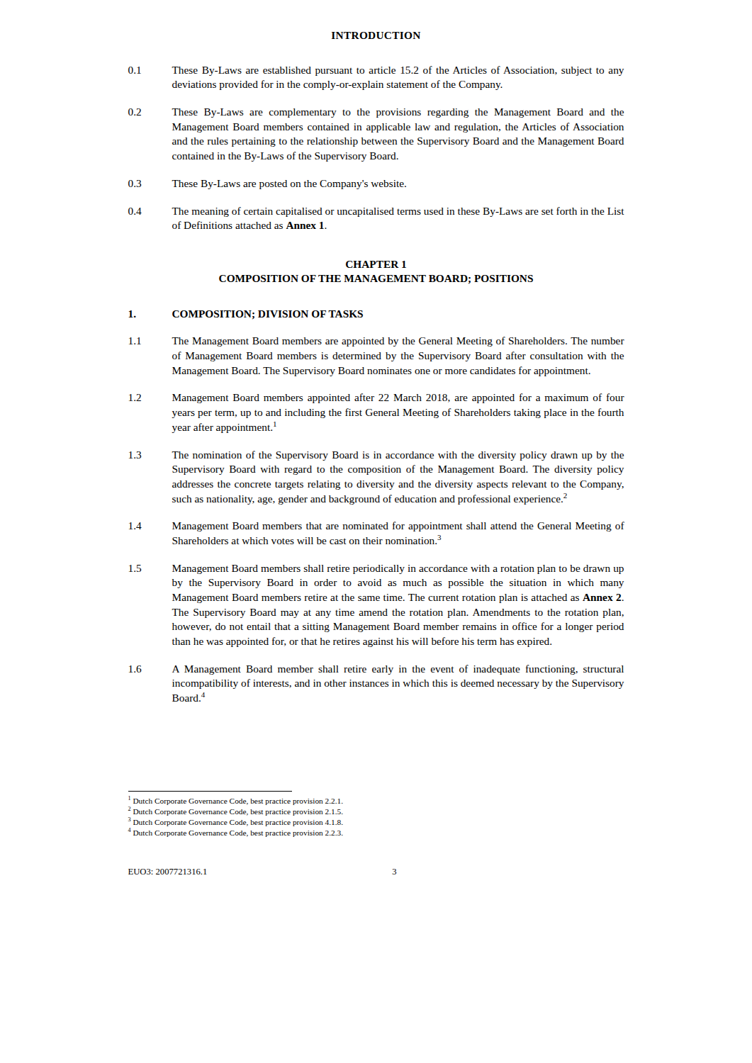INTRODUCTION
0.1
These By-Laws are established pursuant to article 15.2 of the Articles of Association, subject to any deviations provided for in the comply-or-explain statement of the Company.
0.2
These By-Laws are complementary to the provisions regarding the Management Board and the Management Board members contained in applicable law and regulation, the Articles of Association and the rules pertaining to the relationship between the Supervisory Board and the Management Board contained in the By-Laws of the Supervisory Board.
0.3
These By-Laws are posted on the Company's website.
0.4
The meaning of certain capitalised or uncapitalised terms used in these By-Laws are set forth in the List of Definitions attached as Annex 1.
CHAPTER 1 COMPOSITION OF THE MANAGEMENT BOARD; POSITIONS
1.
COMPOSITION; DIVISION OF TASKS
1.1
The Management Board members are appointed by the General Meeting of Shareholders. The number of Management Board members is determined by the Supervisory Board after consultation with the Management Board. The Supervisory Board nominates one or more candidates for appointment.
1.2
Management Board members appointed after 22 March 2018, are appointed for a maximum of four years per term, up to and including the first General Meeting of Shareholders taking place in the fourth year after appointment.1
1.3
The nomination of the Supervisory Board is in accordance with the diversity policy drawn up by the Supervisory Board with regard to the composition of the Management Board. The diversity policy addresses the concrete targets relating to diversity and the diversity aspects relevant to the Company, such as nationality, age, gender and background of education and professional experience.2
1.4
Management Board members that are nominated for appointment shall attend the General Meeting of Shareholders at which votes will be cast on their nomination.3
1.5
Management Board members shall retire periodically in accordance with a rotation plan to be drawn up by the Supervisory Board in order to avoid as much as possible the situation in which many Management Board members retire at the same time. The current rotation plan is attached as Annex 2. The Supervisory Board may at any time amend the rotation plan. Amendments to the rotation plan, however, do not entail that a sitting Management Board member remains in office for a longer period than he was appointed for, or that he retires against his will before his term has expired.
1.6
A Management Board member shall retire early in the event of inadequate functioning, structural incompatibility of interests, and in other instances in which this is deemed necessary by the Supervisory Board.4
1 Dutch Corporate Governance Code, best practice provision 2.2.1.
2 Dutch Corporate Governance Code, best practice provision 2.1.5.
3 Dutch Corporate Governance Code, best practice provision 4.1.8.
4 Dutch Corporate Governance Code, best practice provision 2.2.3.
EUO3: 2007721316.1
3